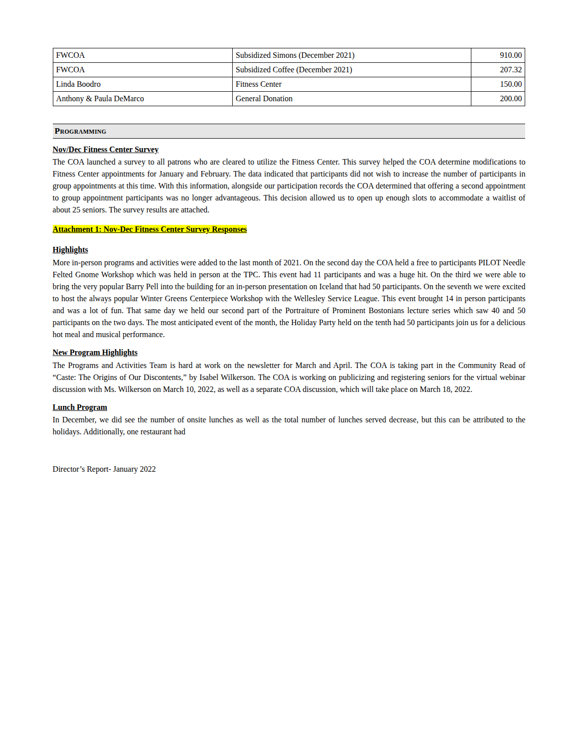| FWCOA | Subsidized Simons (December 2021) | 910.00 |
| FWCOA | Subsidized Coffee (December 2021) | 207.32 |
| Linda Boodro | Fitness Center | 150.00 |
| Anthony & Paula DeMarco | General Donation | 200.00 |
Programming
Nov/Dec Fitness Center Survey
The COA launched a survey to all patrons who are cleared to utilize the Fitness Center. This survey helped the COA determine modifications to Fitness Center appointments for January and February. The data indicated that participants did not wish to increase the number of participants in group appointments at this time. With this information, alongside our participation records the COA determined that offering a second appointment to group appointment participants was no longer advantageous. This decision allowed us to open up enough slots to accommodate a waitlist of about 25 seniors. The survey results are attached.
Attachment 1: Nov-Dec Fitness Center Survey Responses
Highlights
More in-person programs and activities were added to the last month of 2021. On the second day the COA held a free to participants PILOT Needle Felted Gnome Workshop which was held in person at the TPC. This event had 11 participants and was a huge hit. On the third we were able to bring the very popular Barry Pell into the building for an in-person presentation on Iceland that had 50 participants. On the seventh we were excited to host the always popular Winter Greens Centerpiece Workshop with the Wellesley Service League. This event brought 14 in person participants and was a lot of fun. That same day we held our second part of the Portraiture of Prominent Bostonians lecture series which saw 40 and 50 participants on the two days. The most anticipated event of the month, the Holiday Party held on the tenth had 50 participants join us for a delicious hot meal and musical performance.
New Program Highlights
The Programs and Activities Team is hard at work on the newsletter for March and April. The COA is taking part in the Community Read of “Caste: The Origins of Our Discontents,” by Isabel Wilkerson. The COA is working on publicizing and registering seniors for the virtual webinar discussion with Ms. Wilkerson on March 10, 2022, as well as a separate COA discussion, which will take place on March 18, 2022.
Lunch Program
In December, we did see the number of onsite lunches as well as the total number of lunches served decrease, but this can be attributed to the holidays. Additionally, one restaurant had
Director’s Report- January 2022